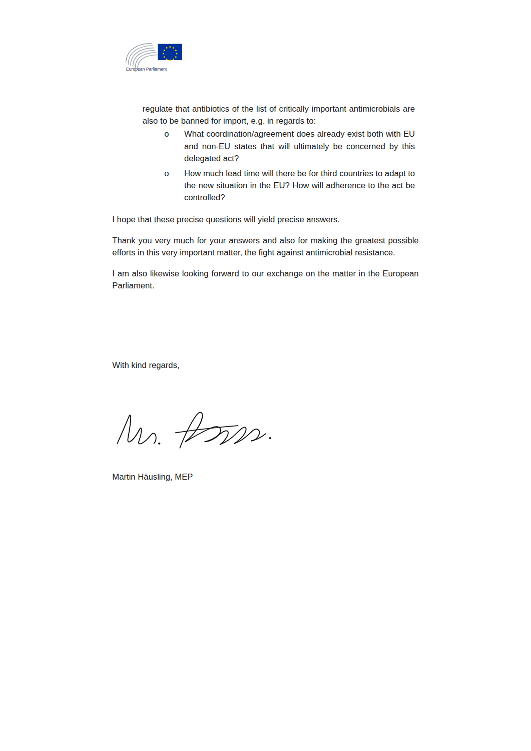European Parliament European Parliament
regulate that antibiotics of the list of critically important antimicrobials are also to be banned for import, e.g. in regards to:
What coordination/agreement does already exist both with EU and non-EU states that will ultimately be concerned by this delegated act?
How much lead time will there be for third countries to adapt to the new situation in the EU? How will adherence to the act be controlled?
I hope that these precise questions will yield precise answers.
Thank you very much for your answers and also for making the greatest possible efforts in this very important matter, the fight against antimicrobial resistance.
I am also likewise looking forward to our exchange on the matter in the European Parliament.
With kind regards,
Signature
Martin Häusling, MEP